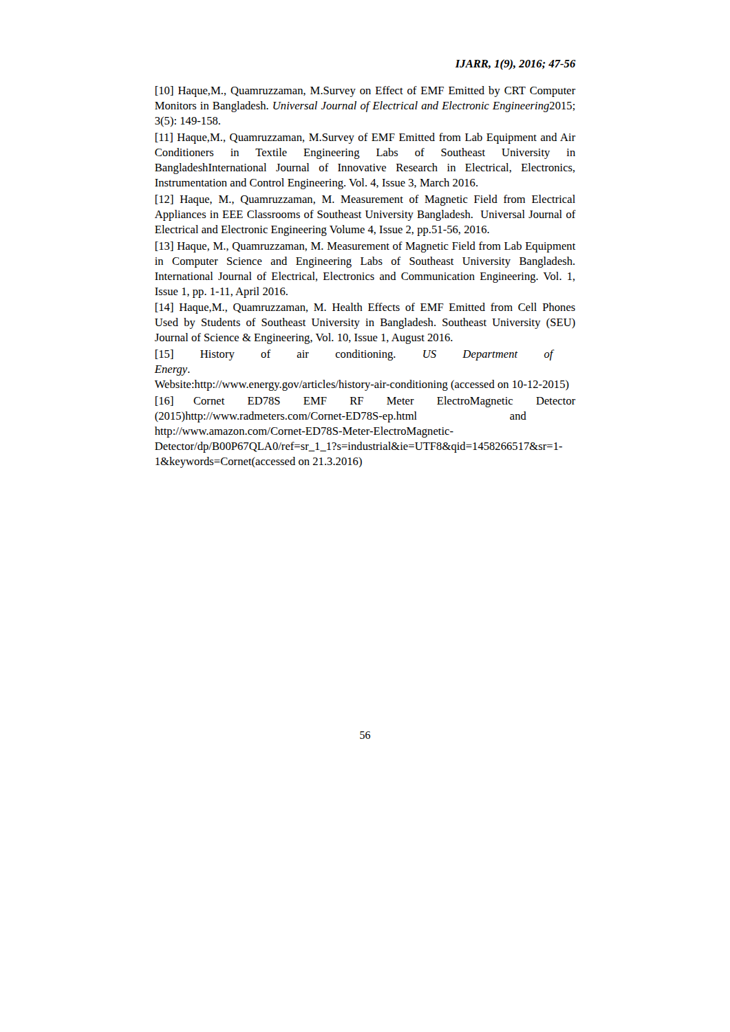IJARR, 1(9), 2016; 47-56
[10] Haque,M., Quamruzzaman, M.Survey on Effect of EMF Emitted by CRT Computer Monitors in Bangladesh. Universal Journal of Electrical and Electronic Engineering2015; 3(5): 149-158.
[11] Haque,M., Quamruzzaman, M.Survey of EMF Emitted from Lab Equipment and Air Conditioners in Textile Engineering Labs of Southeast University in BangladeshInternational Journal of Innovative Research in Electrical, Electronics, Instrumentation and Control Engineering. Vol. 4, Issue 3, March 2016.
[12] Haque, M., Quamruzzaman, M. Measurement of Magnetic Field from Electrical Appliances in EEE Classrooms of Southeast University Bangladesh. Universal Journal of Electrical and Electronic Engineering Volume 4, Issue 2, pp.51-56, 2016.
[13] Haque, M., Quamruzzaman, M. Measurement of Magnetic Field from Lab Equipment in Computer Science and Engineering Labs of Southeast University Bangladesh. International Journal of Electrical, Electronics and Communication Engineering. Vol. 1, Issue 1, pp. 1-11, April 2016.
[14] Haque,M., Quamruzzaman, M. Health Effects of EMF Emitted from Cell Phones Used by Students of Southeast University in Bangladesh. Southeast University (SEU) Journal of Science & Engineering, Vol. 10, Issue 1, August 2016.
[15] History of air conditioning. US Department of Energy. Website:http://www.energy.gov/articles/history-air-conditioning (accessed on 10-12-2015)
[16] Cornet ED78S EMF RF Meter ElectroMagnetic Detector(2015)http://www.radmeters.com/Cornet-ED78S-ep.html and http://www.amazon.com/Cornet-ED78S-Meter-ElectroMagnetic-
Detector/dp/B00P67QLA0/ref=sr_1_1?s=industrial&ie=UTF8&qid=1458266517&sr=1-1&keywords=Cornet(accessed on 21.3.2016)
56